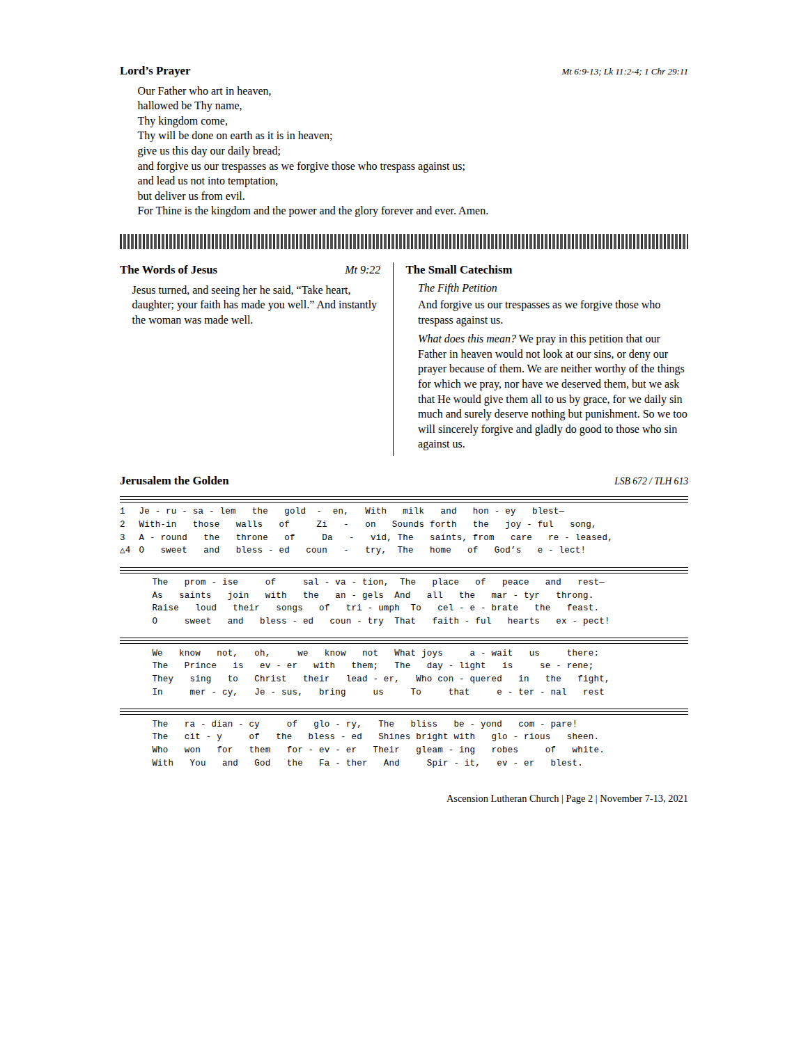Lord’s Prayer
Mt 6:9-13; Lk 11:2-4; 1 Chr 29:11
Our Father who art in heaven,
hallowed be Thy name,
Thy kingdom come,
Thy will be done on earth as it is in heaven;
give us this day our daily bread;
and forgive us our trespasses as we forgive those who trespass against us;
and lead us not into temptation,
but deliver us from evil.
For Thine is the kingdom and the power and the glory forever and ever. Amen.
The Words of Jesus
Mt 9:22
Jesus turned, and seeing her he said, “Take heart, daughter; your faith has made you well.” And instantly the woman was made well.
The Small Catechism
The Fifth Petition
And forgive us our trespasses as we forgive those who trespass against us.
What does this mean? We pray in this petition that our Father in heaven would not look at our sins, or deny our prayer because of them. We are neither worthy of the things for which we pray, nor have we deserved them, but we ask that He would give them all to us by grace, for we daily sin much and surely deserve nothing but punishment. So we too will sincerely forgive and gladly do good to those who sin against us.
Jerusalem the Golden
LSB 672 / TLH 613
1 Je - ru - sa - lem the gold - en, With milk and hon - ey blest—
2 With-in those walls of Zi - on Sounds forth the joy - ful song,
3 A - round the throne of Da - vid, The saints, from care re - leased,
△4 O sweet and bless - ed coun - try, The home of God’s e - lect!
The prom - ise of sal - va - tion, The place of peace and rest—
As saints join with the an - gels And all the mar - tyr throng.
Raise loud their songs of tri - umph To cel - e - brate the feast.
O sweet and bless - ed coun - try That faith - ful hearts ex - pect!
We know not, oh, we know not What joys a - wait us there:
The Prince is ev - er with them; The day - light is se - rene;
They sing to Christ their lead - er, Who con - quered in the fight,
In mer - cy, Je - sus, bring us To that e - ter - nal rest
The ra - dian - cy of glo - ry, The bliss be - yond com - pare!
The cit - y of the bless - ed Shines bright with glo - rious sheen.
Who won for them for - ev - er Their gleam - ing robes of white.
With You and God the Fa - ther And Spir - it, ev - er blest.
Ascension Lutheran Church | Page 2 | November 7-13, 2021